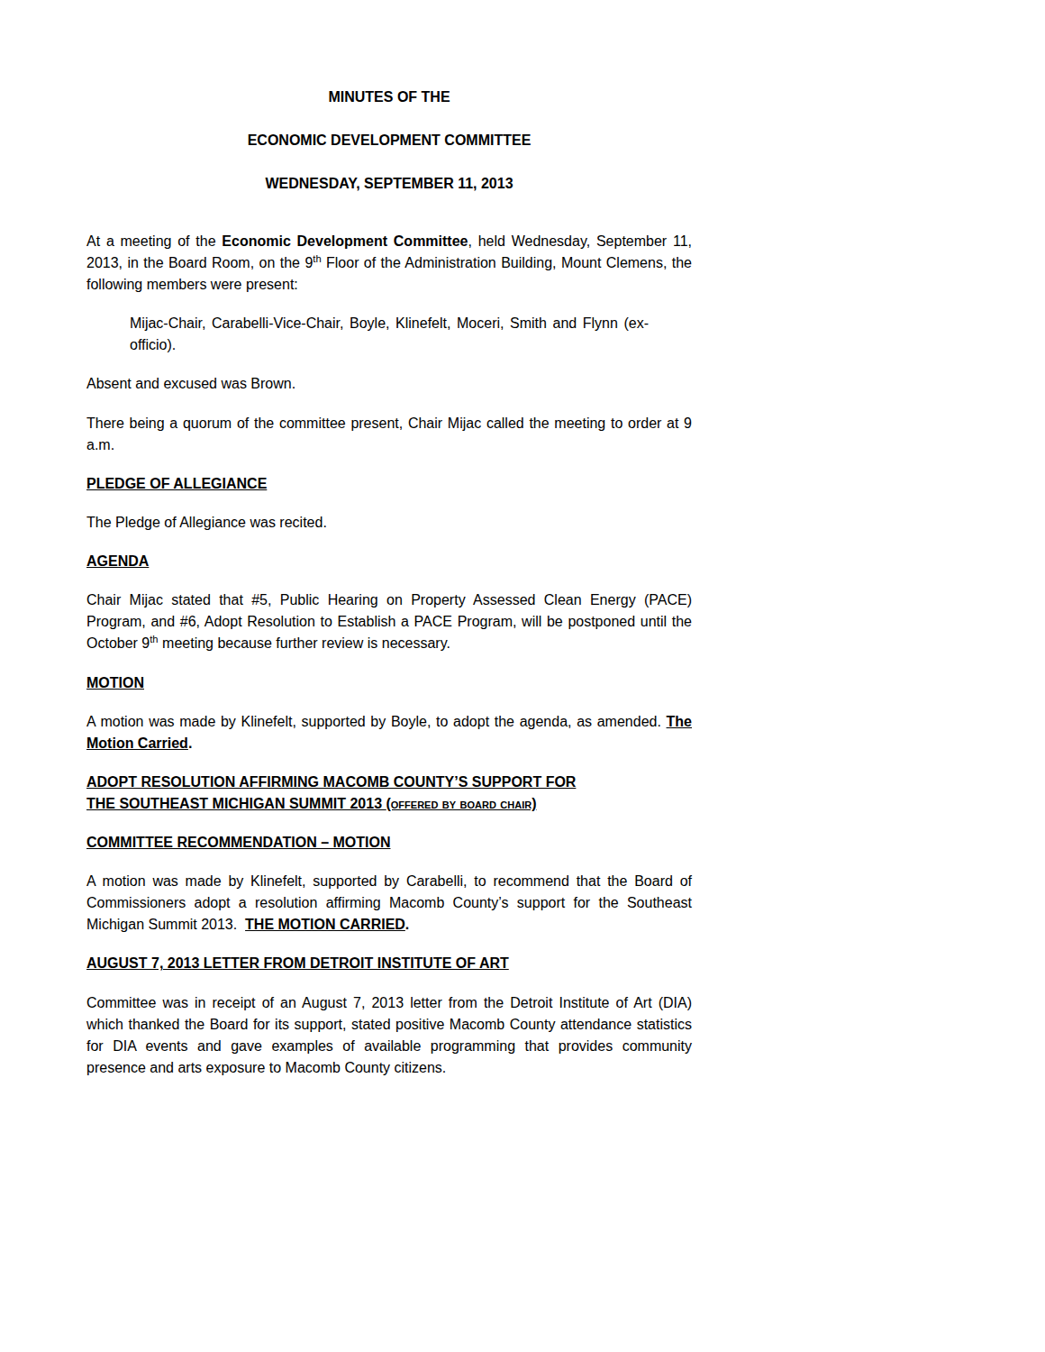MINUTES OF THE
ECONOMIC DEVELOPMENT COMMITTEE
WEDNESDAY, SEPTEMBER 11, 2013
At a meeting of the Economic Development Committee, held Wednesday, September 11, 2013, in the Board Room, on the 9th Floor of the Administration Building, Mount Clemens, the following members were present:
Mijac-Chair, Carabelli-Vice-Chair, Boyle, Klinefelt, Moceri, Smith and Flynn (ex-officio).
Absent and excused was Brown.
There being a quorum of the committee present, Chair Mijac called the meeting to order at 9 a.m.
PLEDGE OF ALLEGIANCE
The Pledge of Allegiance was recited.
AGENDA
Chair Mijac stated that #5, Public Hearing on Property Assessed Clean Energy (PACE) Program, and #6, Adopt Resolution to Establish a PACE Program, will be postponed until the October 9th meeting because further review is necessary.
MOTION
A motion was made by Klinefelt, supported by Boyle, to adopt the agenda, as amended. The Motion Carried.
ADOPT RESOLUTION AFFIRMING MACOMB COUNTY’S SUPPORT FOR
THE SOUTHEAST MICHIGAN SUMMIT 2013 (offered by board chair)
COMMITTEE RECOMMENDATION – MOTION
A motion was made by Klinefelt, supported by Carabelli, to recommend that the Board of Commissioners adopt a resolution affirming Macomb County’s support for the Southeast Michigan Summit 2013. THE MOTION CARRIED.
AUGUST 7, 2013 LETTER FROM DETROIT INSTITUTE OF ART
Committee was in receipt of an August 7, 2013 letter from the Detroit Institute of Art (DIA) which thanked the Board for its support, stated positive Macomb County attendance statistics for DIA events and gave examples of available programming that provides community presence and arts exposure to Macomb County citizens.